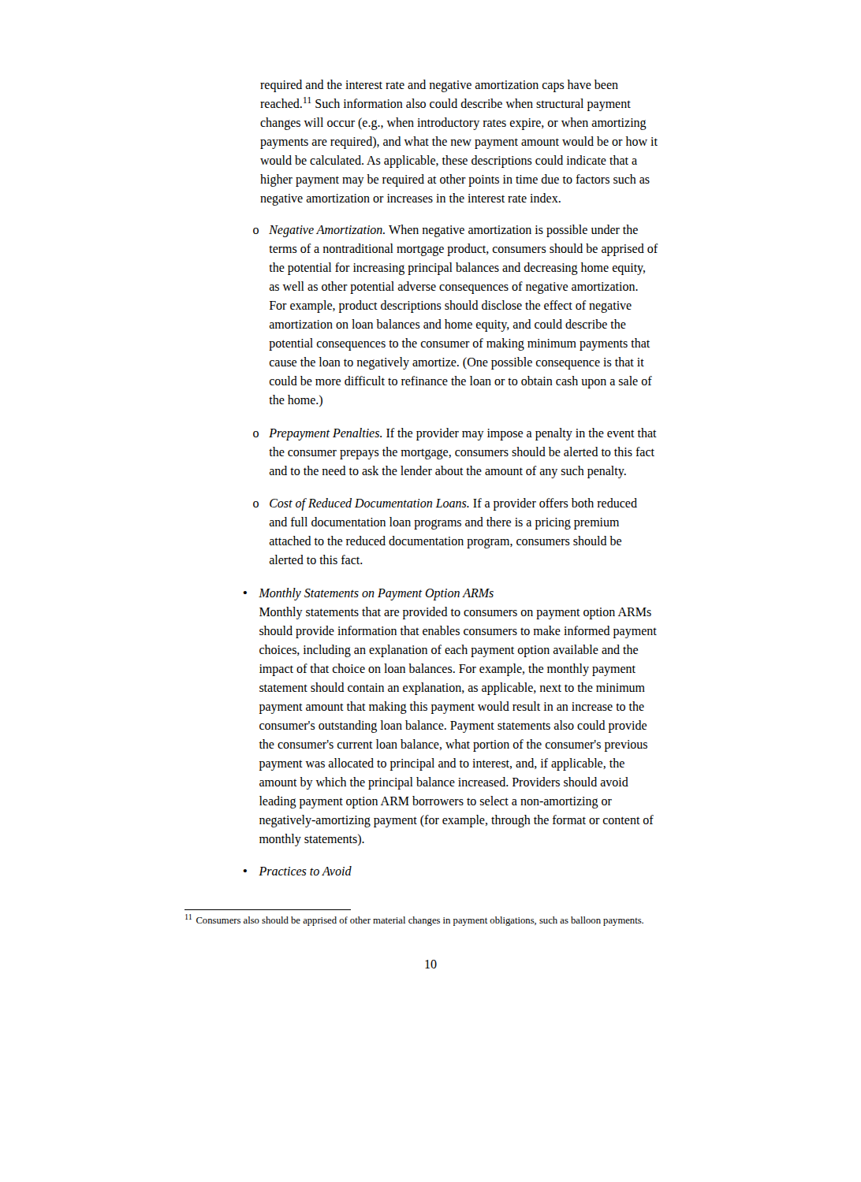required and the interest rate and negative amortization caps have been reached.11 Such information also could describe when structural payment changes will occur (e.g., when introductory rates expire, or when amortizing payments are required), and what the new payment amount would be or how it would be calculated. As applicable, these descriptions could indicate that a higher payment may be required at other points in time due to factors such as negative amortization or increases in the interest rate index.
Negative Amortization. When negative amortization is possible under the terms of a nontraditional mortgage product, consumers should be apprised of the potential for increasing principal balances and decreasing home equity, as well as other potential adverse consequences of negative amortization. For example, product descriptions should disclose the effect of negative amortization on loan balances and home equity, and could describe the potential consequences to the consumer of making minimum payments that cause the loan to negatively amortize. (One possible consequence is that it could be more difficult to refinance the loan or to obtain cash upon a sale of the home.)
Prepayment Penalties. If the provider may impose a penalty in the event that the consumer prepays the mortgage, consumers should be alerted to this fact and to the need to ask the lender about the amount of any such penalty.
Cost of Reduced Documentation Loans. If a provider offers both reduced and full documentation loan programs and there is a pricing premium attached to the reduced documentation program, consumers should be alerted to this fact.
Monthly Statements on Payment Option ARMs
Monthly statements that are provided to consumers on payment option ARMs should provide information that enables consumers to make informed payment choices, including an explanation of each payment option available and the impact of that choice on loan balances. For example, the monthly payment statement should contain an explanation, as applicable, next to the minimum payment amount that making this payment would result in an increase to the consumer's outstanding loan balance. Payment statements also could provide the consumer's current loan balance, what portion of the consumer's previous payment was allocated to principal and to interest, and, if applicable, the amount by which the principal balance increased. Providers should avoid leading payment option ARM borrowers to select a non-amortizing or negatively-amortizing payment (for example, through the format or content of monthly statements).
Practices to Avoid
11 Consumers also should be apprised of other material changes in payment obligations, such as balloon payments.
10